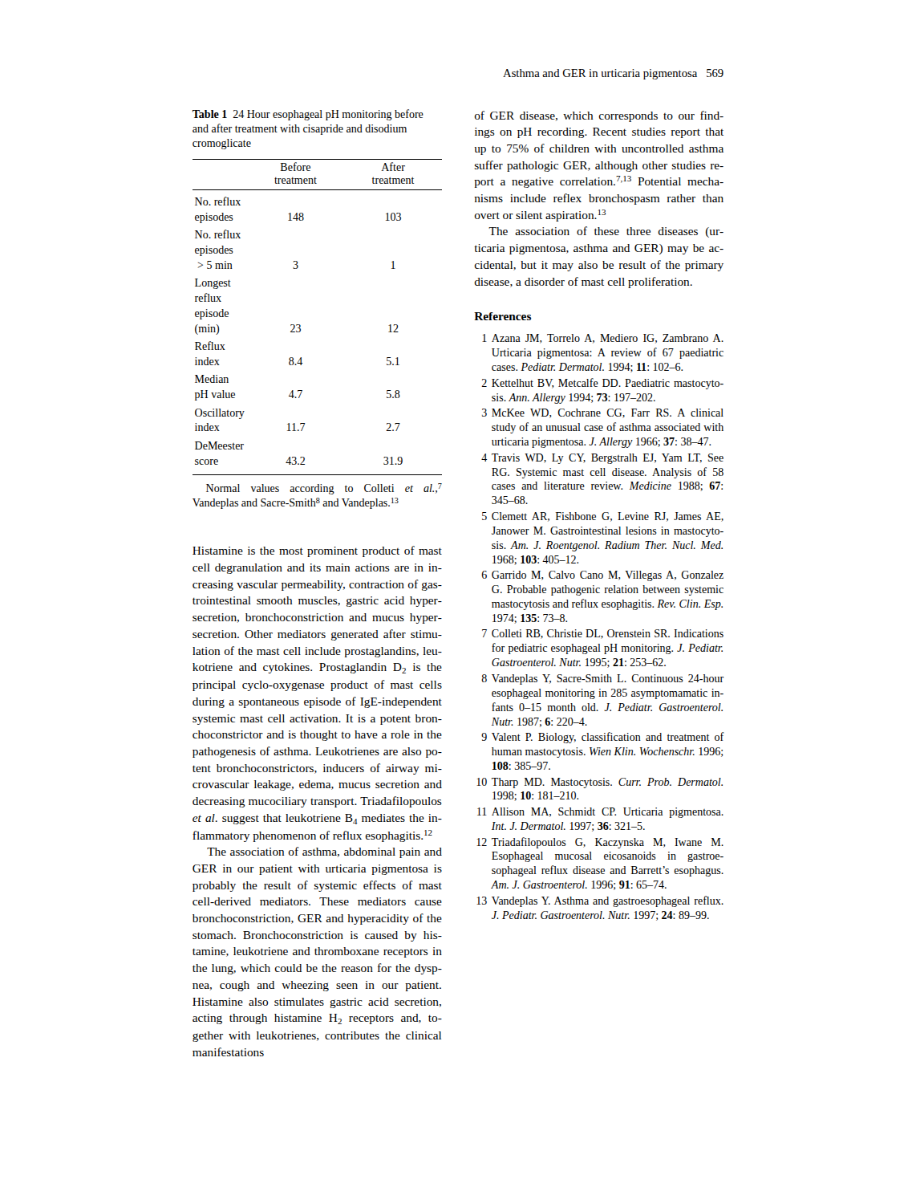Asthma and GER in urticaria pigmentosa 569
Table 1 24 Hour esophageal pH monitoring before and after treatment with cisapride and disodium cromoglicate
| | Before treatment | After treatment |
| --- | --- | --- |
| No. reflux episodes | 148 | 103 |
| No. reflux episodes > 5 min | 3 | 1 |
| Longest reflux episode (min) | 23 | 12 |
| Reflux index | 8.4 | 5.1 |
| Median pH value | 4.7 | 5.8 |
| Oscillatory index | 11.7 | 2.7 |
| DeMeester score | 43.2 | 31.9 |
Normal values according to Colleti et al.,7 Vandeplas and Sacre-Smith8 and Vandeplas.13
Histamine is the most prominent product of mast cell degranulation and its main actions are in increasing vascular permeability, contraction of gastrointestinal smooth muscles, gastric acid hypersecretion, bronchoconstriction and mucus hypersecretion. Other mediators generated after stimulation of the mast cell include prostaglandins, leukotriene and cytokines. Prostaglandin D2 is the principal cyclo-oxygenase product of mast cells during a spontaneous episode of IgE-independent systemic mast cell activation. It is a potent bronchoconstrictor and is thought to have a role in the pathogenesis of asthma. Leukotrienes are also potent bronchoconstrictors, inducers of airway microvascular leakage, edema, mucus secretion and decreasing mucociliary transport. Triadafilopoulos et al. suggest that leukotriene B4 mediates the inflammatory phenomenon of reflux esophagitis.12
The association of asthma, abdominal pain and GER in our patient with urticaria pigmentosa is probably the result of systemic effects of mast cell-derived mediators. These mediators cause bronchoconstriction, GER and hyperacidity of the stomach. Bronchoconstriction is caused by histamine, leukotriene and thromboxane receptors in the lung, which could be the reason for the dyspnea, cough and wheezing seen in our patient. Histamine also stimulates gastric acid secretion, acting through histamine H2 receptors and, together with leukotrienes, contributes the clinical manifestations
of GER disease, which corresponds to our findings on pH recording. Recent studies report that up to 75% of children with uncontrolled asthma suffer pathologic GER, although other studies report a negative correlation.7,13 Potential mechanisms include reflex bronchospasm rather than overt or silent aspiration.13
The association of these three diseases (urticaria pigmentosa, asthma and GER) may be accidental, but it may also be result of the primary disease, a disorder of mast cell proliferation.
References
Azana JM, Torrelo A, Mediero IG, Zambrano A. Urticaria pigmentosa: A review of 67 paediatric cases. Pediatr. Dermatol. 1994; 11: 102–6.
Kettelhut BV, Metcalfe DD. Paediatric mastocytosis. Ann. Allergy 1994; 73: 197–202.
McKee WD, Cochrane CG, Farr RS. A clinical study of an unusual case of asthma associated with urticaria pigmentosa. J. Allergy 1966; 37: 38–47.
Travis WD, Ly CY, Bergstralh EJ, Yam LT, See RG. Systemic mast cell disease. Analysis of 58 cases and literature review. Medicine 1988; 67: 345–68.
Clemett AR, Fishbone G, Levine RJ, James AE, Janower M. Gastrointestinal lesions in mastocytosis. Am. J. Roentgenol. Radium Ther. Nucl. Med. 1968; 103: 405–12.
Garrido M, Calvo Cano M, Villegas A, Gonzalez G. Probable pathogenic relation between systemic mastocytosis and reflux esophagitis. Rev. Clin. Esp. 1974; 135: 73–8.
Colleti RB, Christie DL, Orenstein SR. Indications for pediatric esophageal pH monitoring. J. Pediatr. Gastroenterol. Nutr. 1995; 21: 253–62.
Vandeplas Y, Sacre-Smith L. Continuous 24-hour esophageal monitoring in 285 asymptomamatic infants 0–15 month old. J. Pediatr. Gastroenterol. Nutr. 1987; 6: 220–4.
Valent P. Biology, classification and treatment of human mastocytosis. Wien Klin. Wochenschr. 1996; 108: 385–97.
Tharp MD. Mastocytosis. Curr. Prob. Dermatol. 1998; 10: 181–210.
Allison MA, Schmidt CP. Urticaria pigmentosa. Int. J. Dermatol. 1997; 36: 321–5.
Triadafilopoulos G, Kaczynska M, Iwane M. Esophageal mucosal eicosanoids in gastroesophageal reflux disease and Barrett’s esophagus. Am. J. Gastroenterol. 1996; 91: 65–74.
Vandeplas Y. Asthma and gastroesophageal reflux. J. Pediatr. Gastroenterol. Nutr. 1997; 24: 89–99.